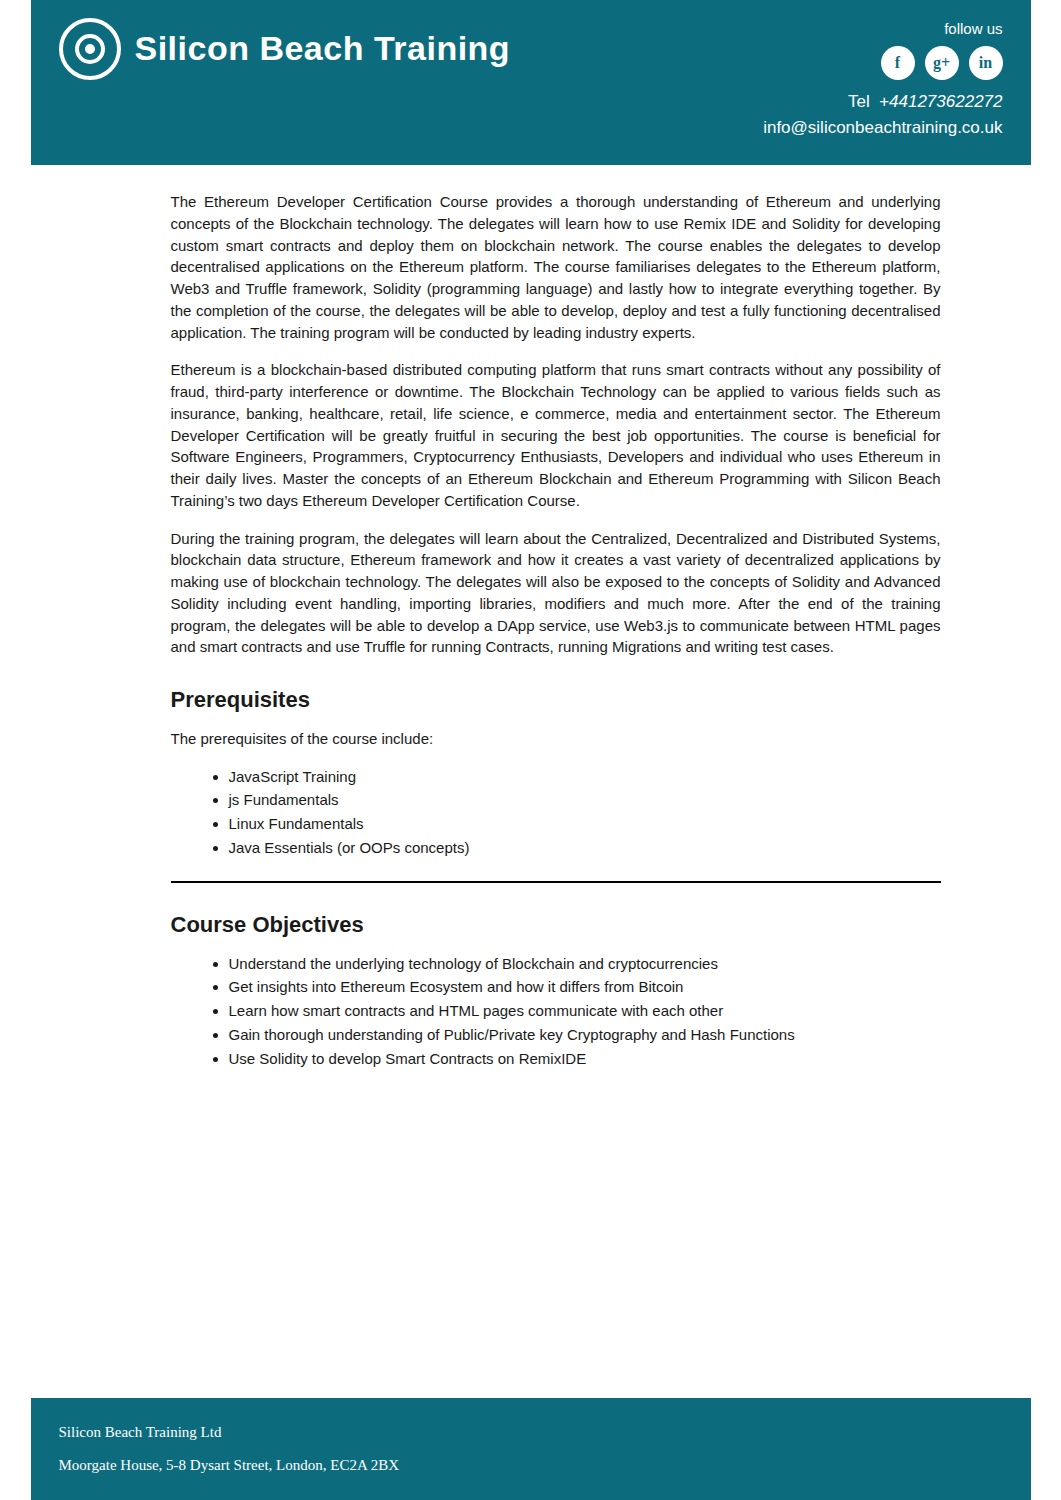Silicon Beach Training
follow us
f g+ in
Tel +441273622272
info@siliconbeachtraining.co.uk
The Ethereum Developer Certification Course provides a thorough understanding of Ethereum and underlying concepts of the Blockchain technology. The delegates will learn how to use Remix IDE and Solidity for developing custom smart contracts and deploy them on blockchain network. The course enables the delegates to develop decentralised applications on the Ethereum platform. The course familiarises delegates to the Ethereum platform, Web3 and Truffle framework, Solidity (programming language) and lastly how to integrate everything together. By the completion of the course, the delegates will be able to develop, deploy and test a fully functioning decentralised application. The training program will be conducted by leading industry experts.
Ethereum is a blockchain-based distributed computing platform that runs smart contracts without any possibility of fraud, third-party interference or downtime. The Blockchain Technology can be applied to various fields such as insurance, banking, healthcare, retail, life science, e commerce, media and entertainment sector. The Ethereum Developer Certification will be greatly fruitful in securing the best job opportunities. The course is beneficial for Software Engineers, Programmers, Cryptocurrency Enthusiasts, Developers and individual who uses Ethereum in their daily lives. Master the concepts of an Ethereum Blockchain and Ethereum Programming with Silicon Beach Training’s two days Ethereum Developer Certification Course.
During the training program, the delegates will learn about the Centralized, Decentralized and Distributed Systems, blockchain data structure, Ethereum framework and how it creates a vast variety of decentralized applications by making use of blockchain technology. The delegates will also be exposed to the concepts of Solidity and Advanced Solidity including event handling, importing libraries, modifiers and much more. After the end of the training program, the delegates will be able to develop a DApp service, use Web3.js to communicate between HTML pages and smart contracts and use Truffle for running Contracts, running Migrations and writing test cases.
Prerequisites
The prerequisites of the course include:
JavaScript Training
js Fundamentals
Linux Fundamentals
Java Essentials (or OOPs concepts)
Course Objectives
Understand the underlying technology of Blockchain and cryptocurrencies
Get insights into Ethereum Ecosystem and how it differs from Bitcoin
Learn how smart contracts and HTML pages communicate with each other
Gain thorough understanding of Public/Private key Cryptography and Hash Functions
Use Solidity to develop Smart Contracts on RemixIDE
Silicon Beach Training Ltd
Moorgate House, 5-8 Dysart Street, London, EC2A 2BX